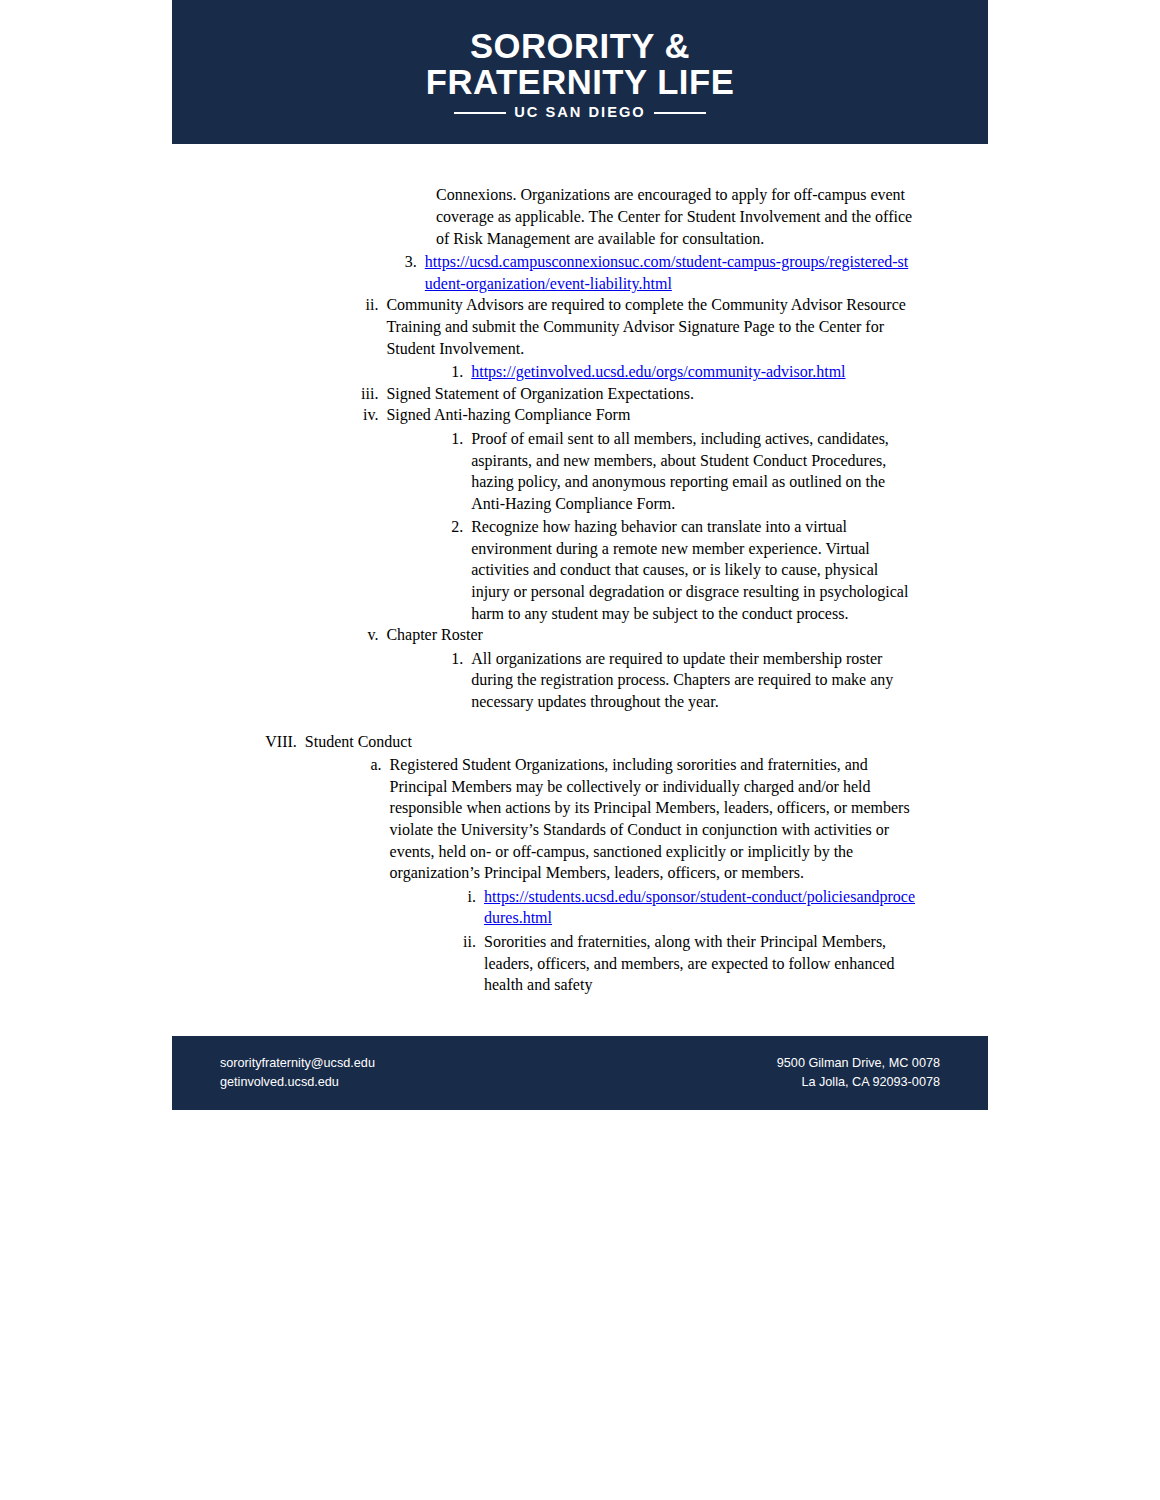SORORITY & FRATERNITY LIFE UC SAN DIEGO
Connexions. Organizations are encouraged to apply for off-campus event coverage as applicable. The Center for Student Involvement and the office of Risk Management are available for consultation.
3.
https://ucsd.campusconnexionsuc.com/student-campus-groups/registered-student-organization/event-liability.html
ii.
Community Advisors are required to complete the Community Advisor Resource Training and submit the Community Advisor Signature Page to the Center for Student Involvement.
1.
https://getinvolved.ucsd.edu/orgs/community-advisor.html
iii.
Signed Statement of Organization Expectations.
iv.
Signed Anti-hazing Compliance Form
1.
Proof of email sent to all members, including actives, candidates, aspirants, and new members, about Student Conduct Procedures, hazing policy, and anonymous reporting email as outlined on the Anti-Hazing Compliance Form.
2.
Recognize how hazing behavior can translate into a virtual environment during a remote new member experience. Virtual activities and conduct that causes, or is likely to cause, physical injury or personal degradation or disgrace resulting in psychological harm to any student may be subject to the conduct process.
v.
Chapter Roster
1.
All organizations are required to update their membership roster during the registration process. Chapters are required to make any necessary updates throughout the year.
VIII.
Student Conduct
a.
Registered Student Organizations, including sororities and fraternities, and Principal Members may be collectively or individually charged and/or held responsible when actions by its Principal Members, leaders, officers, or members violate the University’s Standards of Conduct in conjunction with activities or events, held on- or off-campus, sanctioned explicitly or implicitly by the organization’s Principal Members, leaders, officers, or members.
i.
https://students.ucsd.edu/sponsor/student-conduct/policiesandprocedures.html
ii.
Sororities and fraternities, along with their Principal Members, leaders, officers, and members, are expected to follow enhanced health and safety
sororityfraternity@ucsd.edu
getinvolved.ucsd.edu
9500 Gilman Drive, MC 0078
La Jolla, CA 92093-0078